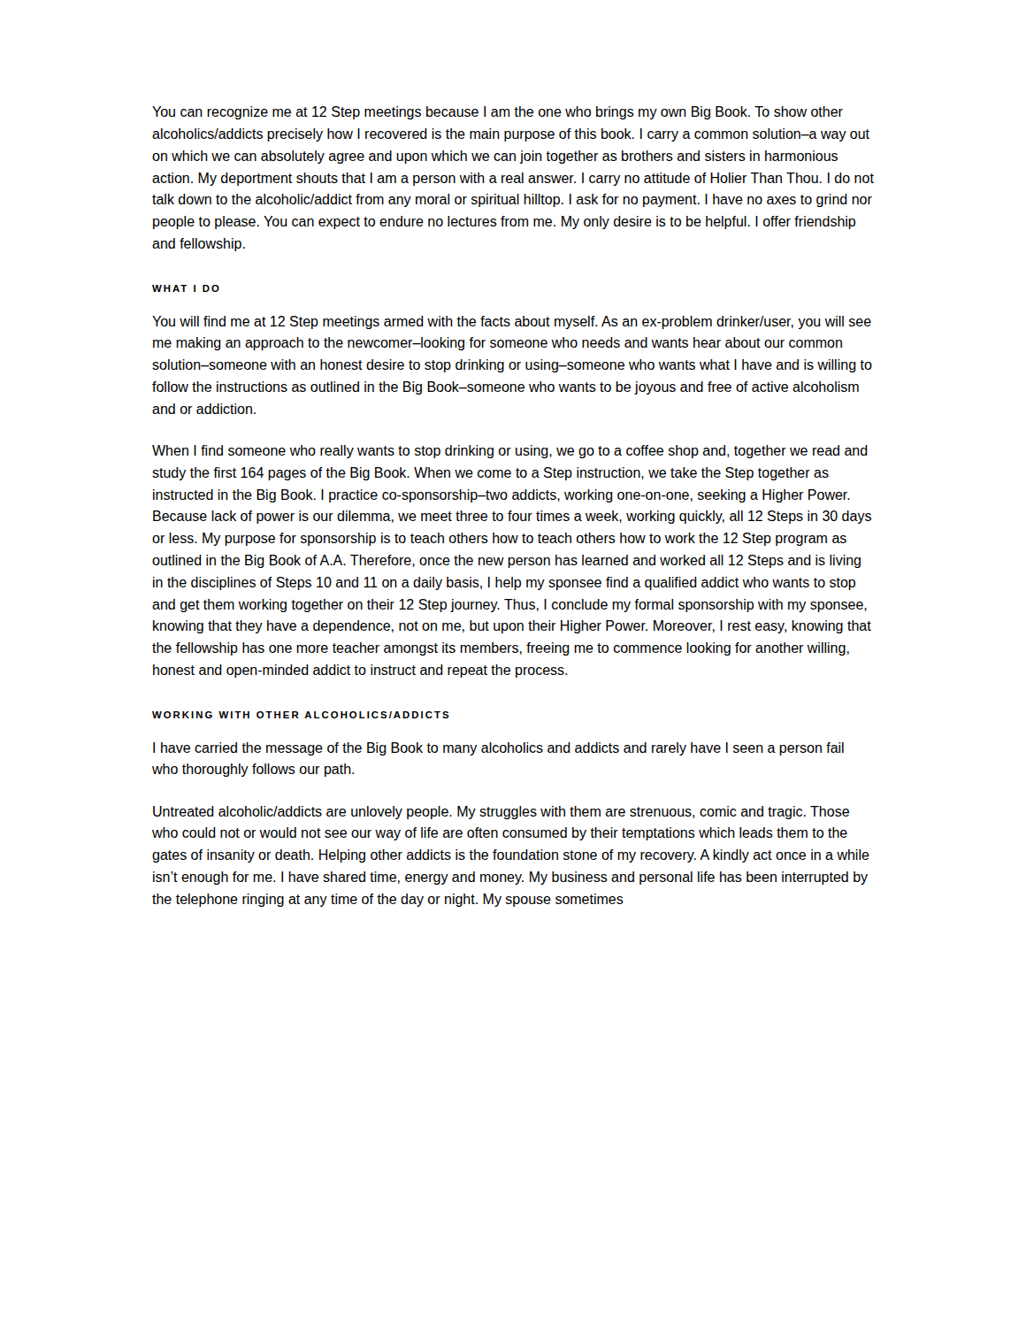You can recognize me at 12 Step meetings because I am the one who brings my own Big Book. To show other alcoholics/addicts precisely how I recovered is the main purpose of this book. I carry a common solution–a way out on which we can absolutely agree and upon which we can join together as brothers and sisters in harmonious action. My deportment shouts that I am a person with a real answer. I carry no attitude of Holier Than Thou. I do not talk down to the alcoholic/addict from any moral or spiritual hilltop. I ask for no payment. I have no axes to grind nor people to please. You can expect to endure no lectures from me. My only desire is to be helpful. I offer friendship and fellowship.
What I Do
You will find me at 12 Step meetings armed with the facts about myself. As an ex-problem drinker/user, you will see me making an approach to the newcomer–looking for someone who needs and wants hear about our common solution–someone with an honest desire to stop drinking or using–someone who wants what I have and is willing to follow the instructions as outlined in the Big Book–someone who wants to be joyous and free of active alcoholism and or addiction.
When I find someone who really wants to stop drinking or using, we go to a coffee shop and, together we read and study the first 164 pages of the Big Book. When we come to a Step instruction, we take the Step together as instructed in the Big Book. I practice co-sponsorship–two addicts, working one-on-one, seeking a Higher Power. Because lack of power is our dilemma, we meet three to four times a week, working quickly, all 12 Steps in 30 days or less. My purpose for sponsorship is to teach others how to teach others how to work the 12 Step program as outlined in the Big Book of A.A. Therefore, once the new person has learned and worked all 12 Steps and is living in the disciplines of Steps 10 and 11 on a daily basis, I help my sponsee find a qualified addict who wants to stop and get them working together on their 12 Step journey. Thus, I conclude my formal sponsorship with my sponsee, knowing that they have a dependence, not on me, but upon their Higher Power. Moreover, I rest easy, knowing that the fellowship has one more teacher amongst its members, freeing me to commence looking for another willing, honest and open-minded addict to instruct and repeat the process.
Working With Other Alcoholics/Addicts
I have carried the message of the Big Book to many alcoholics and addicts and rarely have I seen a person fail who thoroughly follows our path.
Untreated alcoholic/addicts are unlovely people. My struggles with them are strenuous, comic and tragic. Those who could not or would not see our way of life are often consumed by their temptations which leads them to the gates of insanity or death. Helping other addicts is the foundation stone of my recovery. A kindly act once in a while isn’t enough for me. I have shared time, energy and money. My business and personal life has been interrupted by the telephone ringing at any time of the day or night. My spouse sometimes